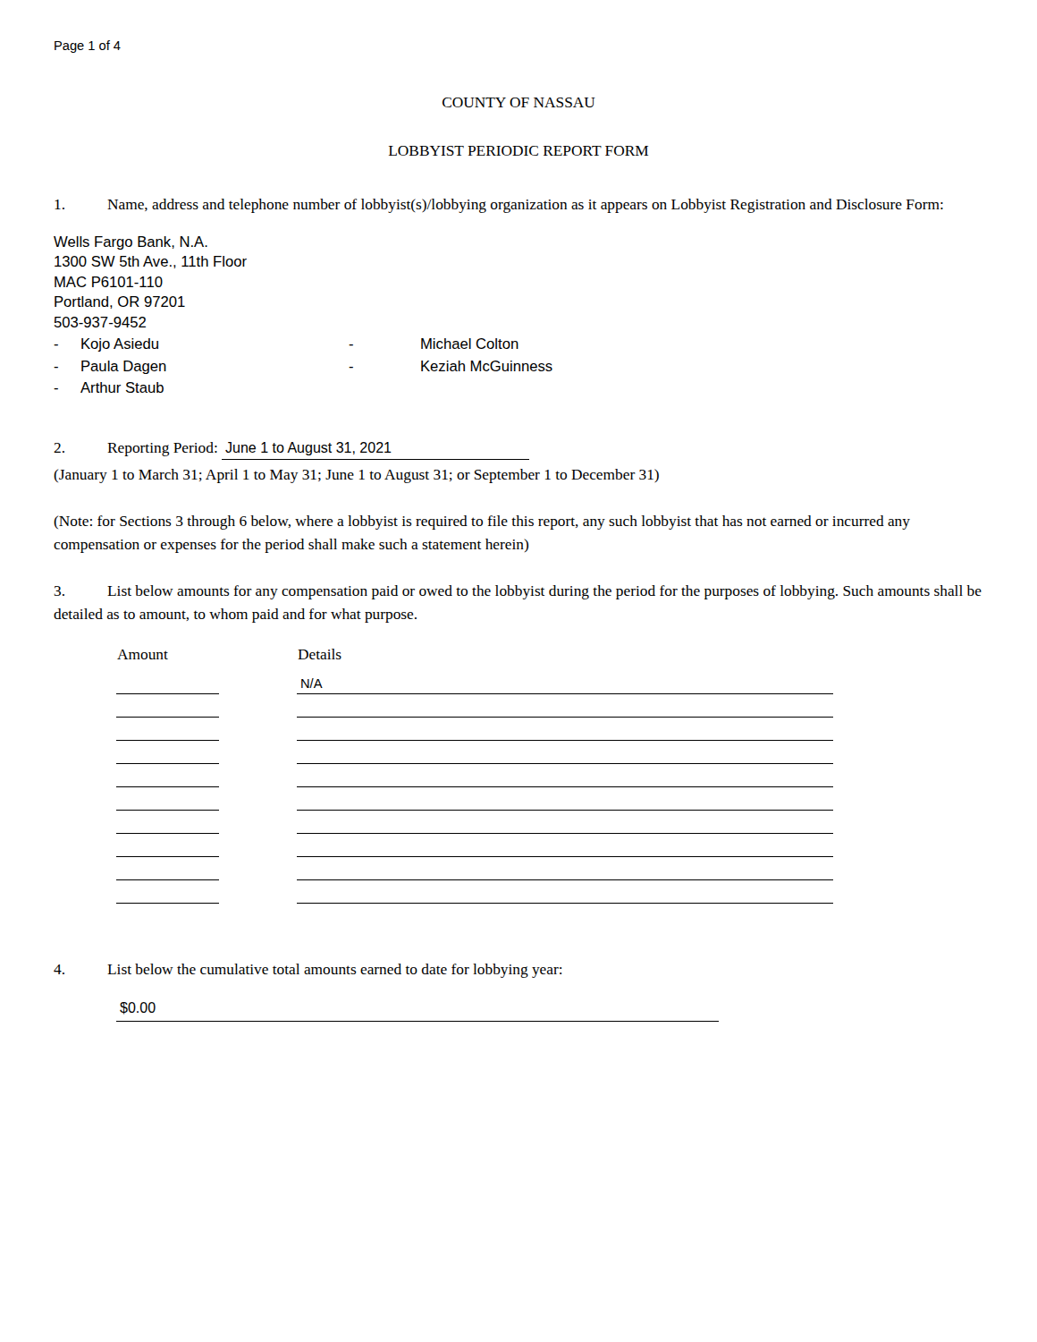Page 1 of 4
COUNTY OF NASSAU
LOBBYIST PERIODIC REPORT FORM
1. Name, address and telephone number of lobbyist(s)/lobbying organization as it appears on Lobbyist Registration and Disclosure Form:
Wells Fargo Bank, N.A.
1300 SW 5th Ave., 11th Floor
MAC P6101-110
Portland, OR 97201
503-937-9452
| - | Kojo Asiedu | - | Michael Colton |
| - | Paula Dagen | - | Keziah McGuinness |
| - | Arthur Staub | | |
2. Reporting Period: June 1 to August 31, 2021
(January 1 to March 31; April 1 to May 31; June 1 to August 31; or September 1 to December 31)
(Note: for Sections 3 through 6 below, where a lobbyist is required to file this report, any such lobbyist that has not earned or incurred any compensation or expenses for the period shall make such a statement herein)
3. List below amounts for any compensation paid or owed to the lobbyist during the period for the purposes of lobbying. Such amounts shall be detailed as to amount, to whom paid and for what purpose.
| Amount | Details |
| --- | --- |
| | N/A |
4. List below the cumulative total amounts earned to date for lobbying year:
$0.00